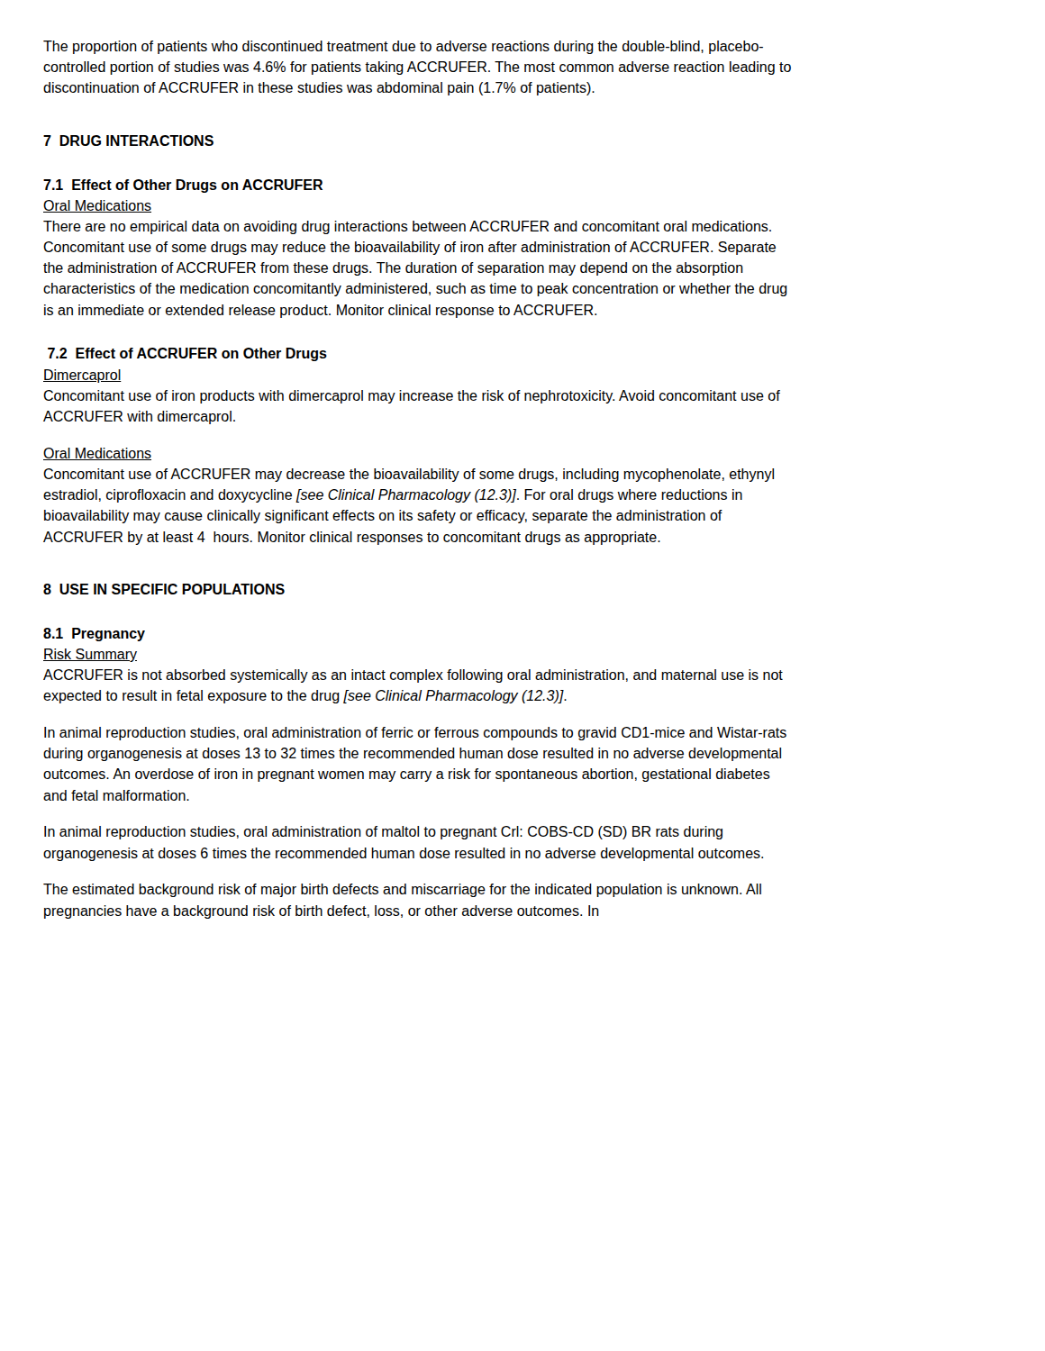The proportion of patients who discontinued treatment due to adverse reactions during the double-blind, placebo-controlled portion of studies was 4.6% for patients taking ACCRUFER. The most common adverse reaction leading to discontinuation of ACCRUFER in these studies was abdominal pain (1.7% of patients).
7 DRUG INTERACTIONS
7.1 Effect of Other Drugs on ACCRUFER
Oral Medications
There are no empirical data on avoiding drug interactions between ACCRUFER and concomitant oral medications. Concomitant use of some drugs may reduce the bioavailability of iron after administration of ACCRUFER. Separate the administration of ACCRUFER from these drugs. The duration of separation may depend on the absorption characteristics of the medication concomitantly administered, such as time to peak concentration or whether the drug is an immediate or extended release product. Monitor clinical response to ACCRUFER.
7.2 Effect of ACCRUFER on Other Drugs
Dimercaprol
Concomitant use of iron products with dimercaprol may increase the risk of nephrotoxicity. Avoid concomitant use of ACCRUFER with dimercaprol.
Oral Medications
Concomitant use of ACCRUFER may decrease the bioavailability of some drugs, including mycophenolate, ethynyl estradiol, ciprofloxacin and doxycycline [see Clinical Pharmacology (12.3)]. For oral drugs where reductions in bioavailability may cause clinically significant effects on its safety or efficacy, separate the administration of ACCRUFER by at least 4 hours. Monitor clinical responses to concomitant drugs as appropriate.
8 USE IN SPECIFIC POPULATIONS
8.1 Pregnancy
Risk Summary
ACCRUFER is not absorbed systemically as an intact complex following oral administration, and maternal use is not expected to result in fetal exposure to the drug [see Clinical Pharmacology (12.3)].
In animal reproduction studies, oral administration of ferric or ferrous compounds to gravid CD1-mice and Wistar-rats during organogenesis at doses 13 to 32 times the recommended human dose resulted in no adverse developmental outcomes. An overdose of iron in pregnant women may carry a risk for spontaneous abortion, gestational diabetes and fetal malformation.
In animal reproduction studies, oral administration of maltol to pregnant Crl: COBS-CD (SD) BR rats during organogenesis at doses 6 times the recommended human dose resulted in no adverse developmental outcomes.
The estimated background risk of major birth defects and miscarriage for the indicated population is unknown. All pregnancies have a background risk of birth defect, loss, or other adverse outcomes. In